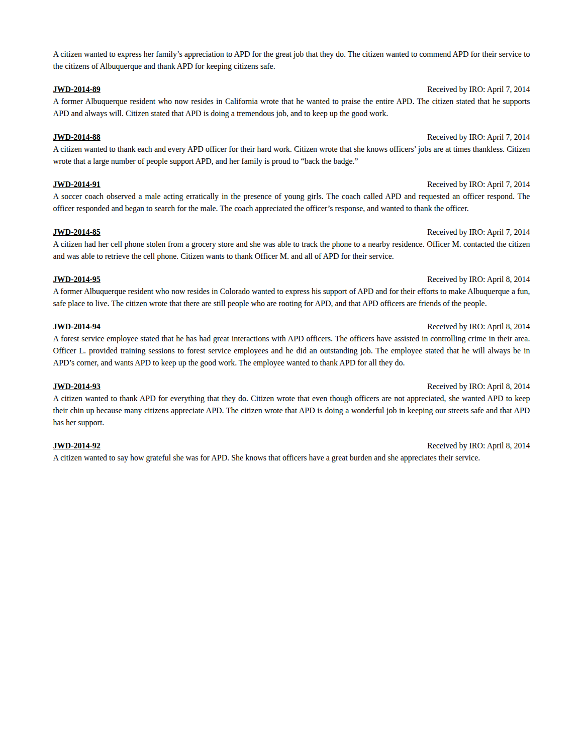A citizen wanted to express her family’s appreciation to APD for the great job that they do. The citizen wanted to commend APD for their service to the citizens of Albuquerque and thank APD for keeping citizens safe.
JWD-2014-89 Received by IRO: April 7, 2014
A former Albuquerque resident who now resides in California wrote that he wanted to praise the entire APD. The citizen stated that he supports APD and always will. Citizen stated that APD is doing a tremendous job, and to keep up the good work.
JWD-2014-88 Received by IRO: April 7, 2014
A citizen wanted to thank each and every APD officer for their hard work. Citizen wrote that she knows officers’ jobs are at times thankless. Citizen wrote that a large number of people support APD, and her family is proud to “back the badge.”
JWD-2014-91 Received by IRO: April 7, 2014
A soccer coach observed a male acting erratically in the presence of young girls. The coach called APD and requested an officer respond. The officer responded and began to search for the male. The coach appreciated the officer’s response, and wanted to thank the officer.
JWD-2014-85 Received by IRO: April 7, 2014
A citizen had her cell phone stolen from a grocery store and she was able to track the phone to a nearby residence. Officer M. contacted the citizen and was able to retrieve the cell phone. Citizen wants to thank Officer M. and all of APD for their service.
JWD-2014-95 Received by IRO: April 8, 2014
A former Albuquerque resident who now resides in Colorado wanted to express his support of APD and for their efforts to make Albuquerque a fun, safe place to live. The citizen wrote that there are still people who are rooting for APD, and that APD officers are friends of the people.
JWD-2014-94 Received by IRO: April 8, 2014
A forest service employee stated that he has had great interactions with APD officers. The officers have assisted in controlling crime in their area. Officer L. provided training sessions to forest service employees and he did an outstanding job. The employee stated that he will always be in APD’s corner, and wants APD to keep up the good work. The employee wanted to thank APD for all they do.
JWD-2014-93 Received by IRO: April 8, 2014
A citizen wanted to thank APD for everything that they do. Citizen wrote that even though officers are not appreciated, she wanted APD to keep their chin up because many citizens appreciate APD. The citizen wrote that APD is doing a wonderful job in keeping our streets safe and that APD has her support.
JWD-2014-92 Received by IRO: April 8, 2014
A citizen wanted to say how grateful she was for APD. She knows that officers have a great burden and she appreciates their service.